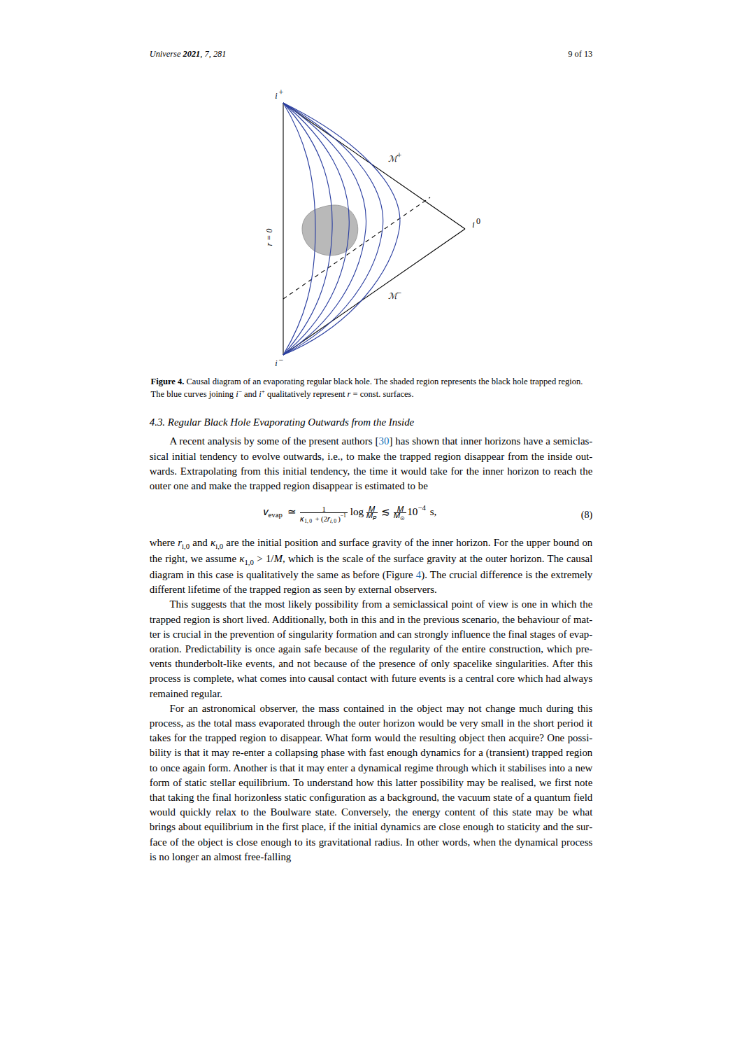Universe 2021, 7, 281 9 of 13
i + i − i 0 ℳ + ℳ − r = 0
Figure 4. Causal diagram of an evaporating regular black hole. The shaded region represents the black hole trapped region. The blue curves joining i− and i+ qualitatively represent r = const. surfaces.
4.3. Regular Black Hole Evaporating Outwards from the Inside
A recent analysis by some of the present authors [30] has shown that inner horizons have a semiclassical initial tendency to evolve outwards, i.e., to make the trapped region disappear from the inside outwards. Extrapolating from this initial tendency, the time it would take for the inner horizon to reach the outer one and make the trapped region disappear is estimated to be
vevap ≃ 1 κ1,0 + (2ri,0) −1 log M MP ≲ M M⊙ 10−4 s ,
(8)
where ri,0 and κi,0 are the initial position and surface gravity of the inner horizon. For the upper bound on the right, we assume κ 1,0 > 1/M, which is the scale of the surface gravity at the outer horizon. The causal diagram in this case is qualitatively the same as before (Figure 4). The crucial difference is the extremely different lifetime of the trapped region as seen by external observers.
This suggests that the most likely possibility from a semiclassical point of view is one in which the trapped region is short lived. Additionally, both in this and in the previous scenario, the behaviour of matter is crucial in the prevention of singularity formation and can strongly influence the final stages of evaporation. Predictability is once again safe because of the regularity of the entire construction, which prevents thunderbolt-like events, and not because of the presence of only spacelike singularities. After this process is complete, what comes into causal contact with future events is a central core which had always remained regular.
For an astronomical observer, the mass contained in the object may not change much during this process, as the total mass evaporated through the outer horizon would be very small in the short period it takes for the trapped region to disappear. What form would the resulting object then acquire? One possibility is that it may re-enter a collapsing phase with fast enough dynamics for a (transient) trapped region to once again form. Another is that it may enter a dynamical regime through which it stabilises into a new form of static stellar equilibrium. To understand how this latter possibility may be realised, we first note that taking the final horizonless static configuration as a background, the vacuum state of a quantum field would quickly relax to the Boulware state. Conversely, the energy content of this state may be what brings about equilibrium in the first place, if the initial dynamics are close enough to staticity and the surface of the object is close enough to its gravitational radius. In other words, when the dynamical process is no longer an almost free-falling